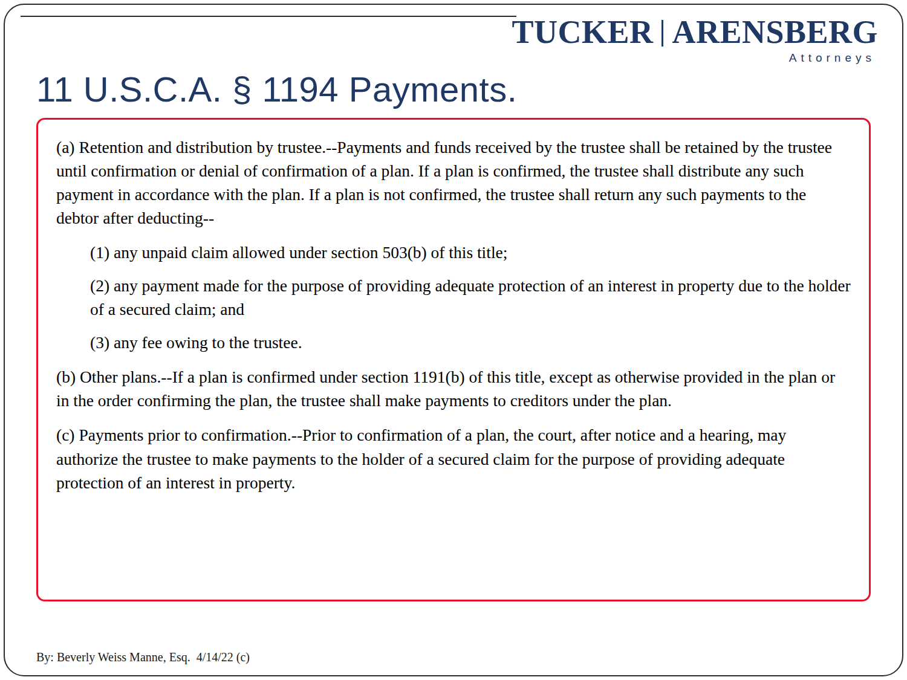TUCKER ARENSBERG
Attorneys
11 U.S.C.A. § 1194 Payments.
(a) Retention and distribution by trustee.--Payments and funds received by the trustee shall be retained by the trustee until confirmation or denial of confirmation of a plan. If a plan is confirmed, the trustee shall distribute any such payment in accordance with the plan. If a plan is not confirmed, the trustee shall return any such payments to the debtor after deducting--
(1) any unpaid claim allowed under section 503(b) of this title;
(2) any payment made for the purpose of providing adequate protection of an interest in property due to the holder of a secured claim; and
(3) any fee owing to the trustee.
(b) Other plans.--If a plan is confirmed under section 1191(b) of this title, except as otherwise provided in the plan or in the order confirming the plan, the trustee shall make payments to creditors under the plan.
(c) Payments prior to confirmation.--Prior to confirmation of a plan, the court, after notice and a hearing, may authorize the trustee to make payments to the holder of a secured claim for the purpose of providing adequate protection of an interest in property.
By: Beverly Weiss Manne, Esq. 4/14/22 (c)